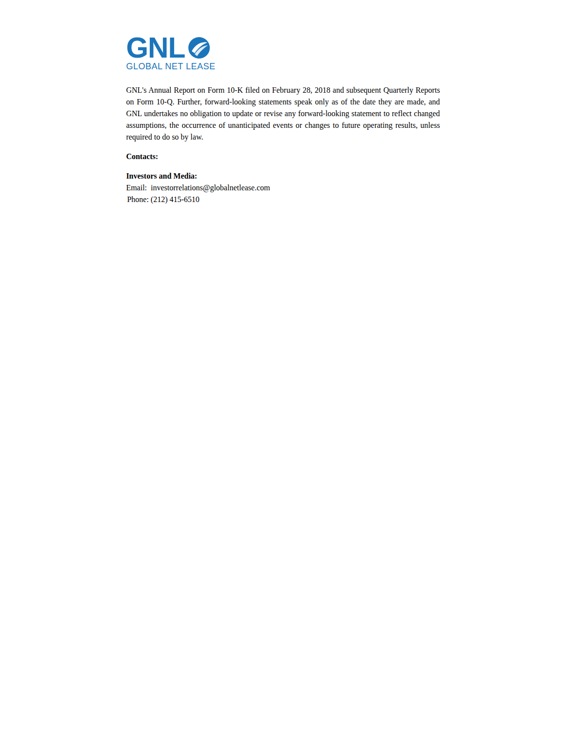GNL
GLOBAL NET LEASE
GNL's Annual Report on Form 10-K filed on February 28, 2018 and subsequent Quarterly Reports on Form 10-Q. Further, forward-looking statements speak only as of the date they are made, and GNL undertakes no obligation to update or revise any forward-looking statement to reflect changed assumptions, the occurrence of unanticipated events or changes to future operating results, unless required to do so by law.
Contacts:
Investors and Media:
Email: investorrelations@globalnetlease.com
Phone: (212) 415-6510